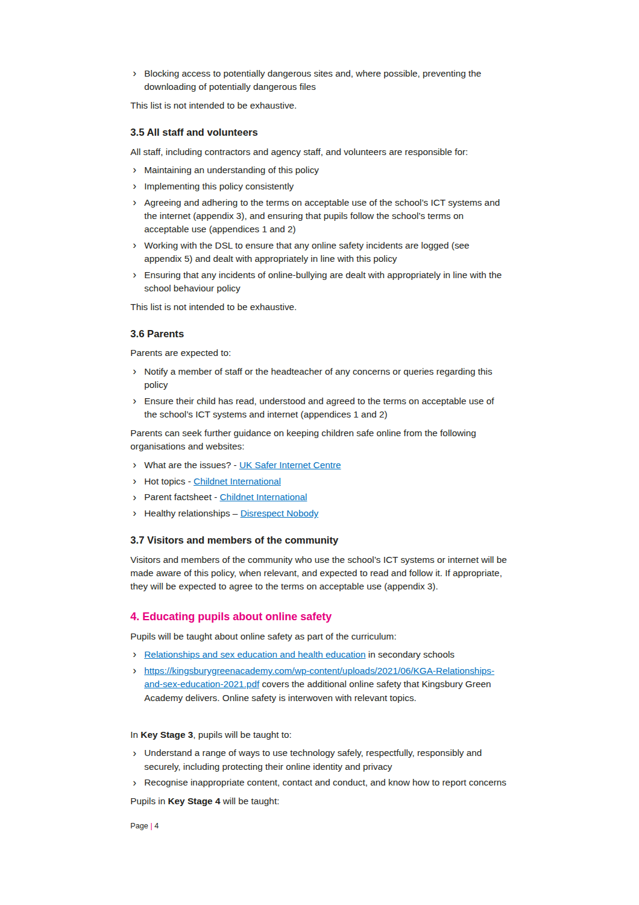Blocking access to potentially dangerous sites and, where possible, preventing the downloading of potentially dangerous files
This list is not intended to be exhaustive.
3.5 All staff and volunteers
All staff, including contractors and agency staff, and volunteers are responsible for:
Maintaining an understanding of this policy
Implementing this policy consistently
Agreeing and adhering to the terms on acceptable use of the school’s ICT systems and the internet (appendix 3), and ensuring that pupils follow the school’s terms on acceptable use (appendices 1 and 2)
Working with the DSL to ensure that any online safety incidents are logged (see appendix 5) and dealt with appropriately in line with this policy
Ensuring that any incidents of online-bullying are dealt with appropriately in line with the school behaviour policy
This list is not intended to be exhaustive.
3.6 Parents
Parents are expected to:
Notify a member of staff or the headteacher of any concerns or queries regarding this policy
Ensure their child has read, understood and agreed to the terms on acceptable use of the school’s ICT systems and internet (appendices 1 and 2)
Parents can seek further guidance on keeping children safe online from the following organisations and websites:
What are the issues? - UK Safer Internet Centre
Hot topics - Childnet International
Parent factsheet - Childnet International
Healthy relationships – Disrespect Nobody
3.7 Visitors and members of the community
Visitors and members of the community who use the school’s ICT systems or internet will be made aware of this policy, when relevant, and expected to read and follow it. If appropriate, they will be expected to agree to the terms on acceptable use (appendix 3).
4. Educating pupils about online safety
Pupils will be taught about online safety as part of the curriculum:
Relationships and sex education and health education in secondary schools
https://kingsburygreenacademy.com/wp-content/uploads/2021/06/KGA-Relationships-and-sex-education-2021.pdf covers the additional online safety that Kingsbury Green Academy delivers. Online safety is interwoven with relevant topics.
In Key Stage 3, pupils will be taught to:
Understand a range of ways to use technology safely, respectfully, responsibly and securely, including protecting their online identity and privacy
Recognise inappropriate content, contact and conduct, and know how to report concerns
Pupils in Key Stage 4 will be taught:
Page | 4